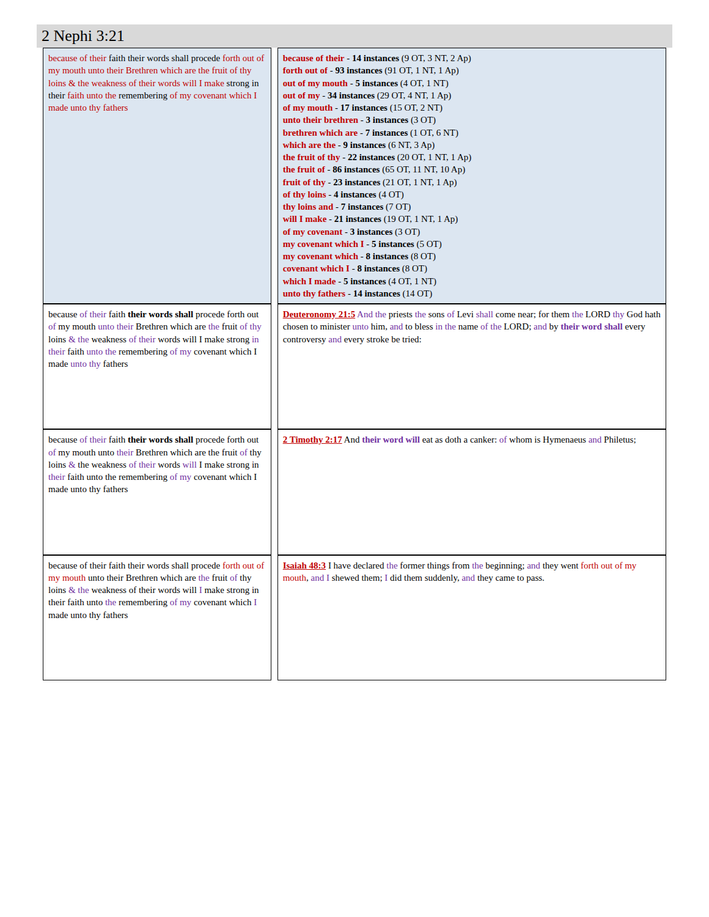2 Nephi 3:21
| because of their faith their words shall procede forth out of my mouth unto their Brethren which are the fruit of thy loins & the weakness of their words will I make strong in their faith unto the remembering of my covenant which I made unto thy fathers | because of their - 14 instances (9 OT, 3 NT, 2 Ap) forth out of - 93 instances (91 OT, 1 NT, 1 Ap) out of my mouth - 5 instances (4 OT, 1 NT) out of my - 34 instances (29 OT, 4 NT, 1 Ap) of my mouth - 17 instances (15 OT, 2 NT) unto their brethren - 3 instances (3 OT) brethren which are - 7 instances (1 OT, 6 NT) which are the - 9 instances (6 NT, 3 Ap) the fruit of thy - 22 instances (20 OT, 1 NT, 1 Ap) the fruit of - 86 instances (65 OT, 11 NT, 10 Ap) fruit of thy - 23 instances (21 OT, 1 NT, 1 Ap) of thy loins - 4 instances (4 OT) thy loins and - 7 instances (7 OT) will I make - 21 instances (19 OT, 1 NT, 1 Ap) of my covenant - 3 instances (3 OT) my covenant which I - 5 instances (5 OT) my covenant which - 8 instances (8 OT) covenant which I - 8 instances (8 OT) which I made - 5 instances (4 OT, 1 NT) unto thy fathers - 14 instances (14 OT) |
| because of their faith their words shall procede forth out of my mouth unto their Brethren which are the fruit of thy loins & the weakness of their words will I make strong in their faith unto the remembering of my covenant which I made unto thy fathers | Deuteronomy 21:5 And the priests the sons of Levi shall come near; for them the LORD thy God hath chosen to minister unto him, and to bless in the name of the LORD; and by their word shall every controversy and every stroke be tried: |
| because of their faith their words shall procede forth out of my mouth unto their Brethren which are the fruit of thy loins & the weakness of their words will I make strong in their faith unto the remembering of my covenant which I made unto thy fathers | 2 Timothy 2:17 And their word will eat as doth a canker: of whom is Hymenaeus and Philetus; |
| because of their faith their words shall procede forth out of my mouth unto their Brethren which are the fruit of thy loins & the weakness of their words will I make strong in their faith unto the remembering of my covenant which I made unto thy fathers | Isaiah 48:3 I have declared the former things from the beginning; and they went forth out of my mouth , and I shewed them; I did them suddenly, and they came to pass. |